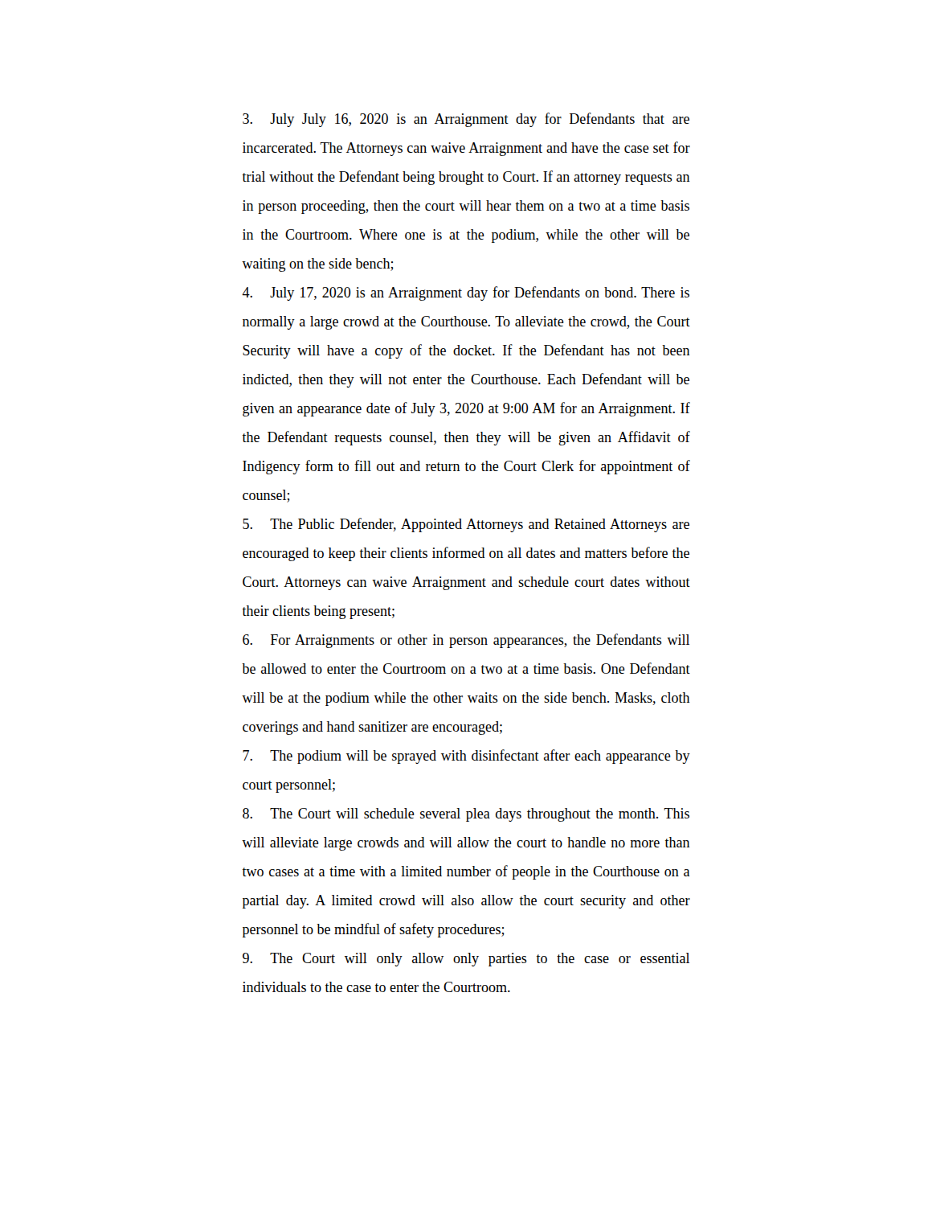3. July July 16, 2020 is an Arraignment day for Defendants that are incarcerated. The Attorneys can waive Arraignment and have the case set for trial without the Defendant being brought to Court. If an attorney requests an in person proceeding, then the court will hear them on a two at a time basis in the Courtroom. Where one is at the podium, while the other will be waiting on the side bench;
4. July 17, 2020 is an Arraignment day for Defendants on bond. There is normally a large crowd at the Courthouse. To alleviate the crowd, the Court Security will have a copy of the docket. If the Defendant has not been indicted, then they will not enter the Courthouse. Each Defendant will be given an appearance date of July 3, 2020 at 9:00 AM for an Arraignment. If the Defendant requests counsel, then they will be given an Affidavit of Indigency form to fill out and return to the Court Clerk for appointment of counsel;
5. The Public Defender, Appointed Attorneys and Retained Attorneys are encouraged to keep their clients informed on all dates and matters before the Court. Attorneys can waive Arraignment and schedule court dates without their clients being present;
6. For Arraignments or other in person appearances, the Defendants will be allowed to enter the Courtroom on a two at a time basis. One Defendant will be at the podium while the other waits on the side bench. Masks, cloth coverings and hand sanitizer are encouraged;
7. The podium will be sprayed with disinfectant after each appearance by court personnel;
8. The Court will schedule several plea days throughout the month. This will alleviate large crowds and will allow the court to handle no more than two cases at a time with a limited number of people in the Courthouse on a partial day. A limited crowd will also allow the court security and other personnel to be mindful of safety procedures;
9. The Court will only allow only parties to the case or essential individuals to the case to enter the Courtroom.